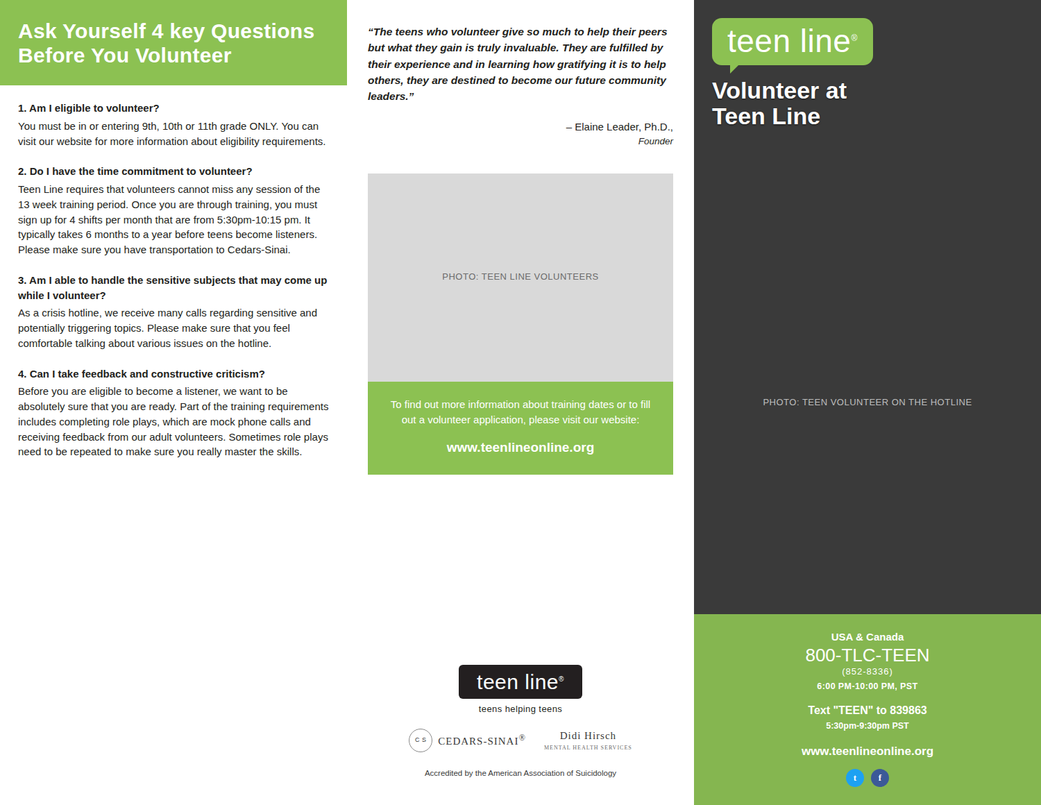Ask Yourself 4 key Questions Before You Volunteer
1. Am I eligible to volunteer?
You must be in or entering 9th, 10th or 11th grade ONLY. You can visit our website for more information about eligibility requirements.
2. Do I have the time commitment to volunteer?
Teen Line requires that volunteers cannot miss any session of the 13 week training period. Once you are through training, you must sign up for 4 shifts per month that are from 5:30pm-10:15 pm. It typically takes 6 months to a year before teens become listeners. Please make sure you have transportation to Cedars-Sinai.
3. Am I able to handle the sensitive subjects that may come up while I volunteer?
As a crisis hotline, we receive many calls regarding sensitive and potentially triggering topics. Please make sure that you feel comfortable talking about various issues on the hotline.
4. Can I take feedback and constructive criticism?
Before you are eligible to become a listener, we want to be absolutely sure that you are ready. Part of the training requirements includes completing role plays, which are mock phone calls and receiving feedback from our adult volunteers. Sometimes role plays need to be repeated to make sure you really master the skills.
“The teens who volunteer give so much to help their peers but what they gain is truly invaluable. They are fulfilled by their experience and in learning how gratifying it is to help others, they are destined to become our future community leaders.”
– Elaine Leader, Ph.D.,
Founder
Photo: Teen Line volunteers
To find out more information about training dates or to fill out a volunteer application, please visit our website:
www.teenlineonline.org
teen line®
teens helping teens
C S CEDARS-SINAI®
Didi Hirsch MENTAL HEALTH SERVICES
Accredited by the American Association of Suicidology
Photo: Teen volunteer on the hotline
teen line®
Volunteer at
Teen Line
USA & Canada
800-TLC-TEEN
(852-8336)
6:00 PM-10:00 PM, PST
Text "TEEN" to 839863
5:30pm-9:30pm PST
www.teenlineonline.org
t f